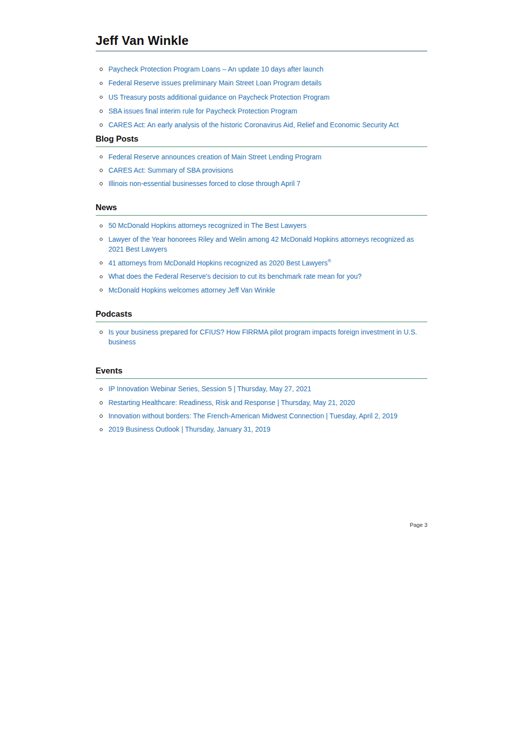Jeff Van Winkle
Paycheck Protection Program Loans – An update 10 days after launch
Federal Reserve issues preliminary Main Street Loan Program details
US Treasury posts additional guidance on Paycheck Protection Program
SBA issues final interim rule for Paycheck Protection Program
CARES Act: An early analysis of the historic Coronavirus Aid, Relief and Economic Security Act
Blog Posts
Federal Reserve announces creation of Main Street Lending Program
CARES Act: Summary of SBA provisions
Illinois non-essential businesses forced to close through April 7
News
50 McDonald Hopkins attorneys recognized in The Best Lawyers
Lawyer of the Year honorees Riley and Welin among 42 McDonald Hopkins attorneys recognized as 2021 Best Lawyers
41 attorneys from McDonald Hopkins recognized as 2020 Best Lawyers®
What does the Federal Reserve's decision to cut its benchmark rate mean for you?
McDonald Hopkins welcomes attorney Jeff Van Winkle
Podcasts
Is your business prepared for CFIUS? How FIRRMA pilot program impacts foreign investment in U.S. business
Events
IP Innovation Webinar Series, Session 5 | Thursday, May 27, 2021
Restarting Healthcare: Readiness, Risk and Response | Thursday, May 21, 2020
Innovation without borders: The French-American Midwest Connection | Tuesday, April 2, 2019
2019 Business Outlook | Thursday, January 31, 2019
Page 3